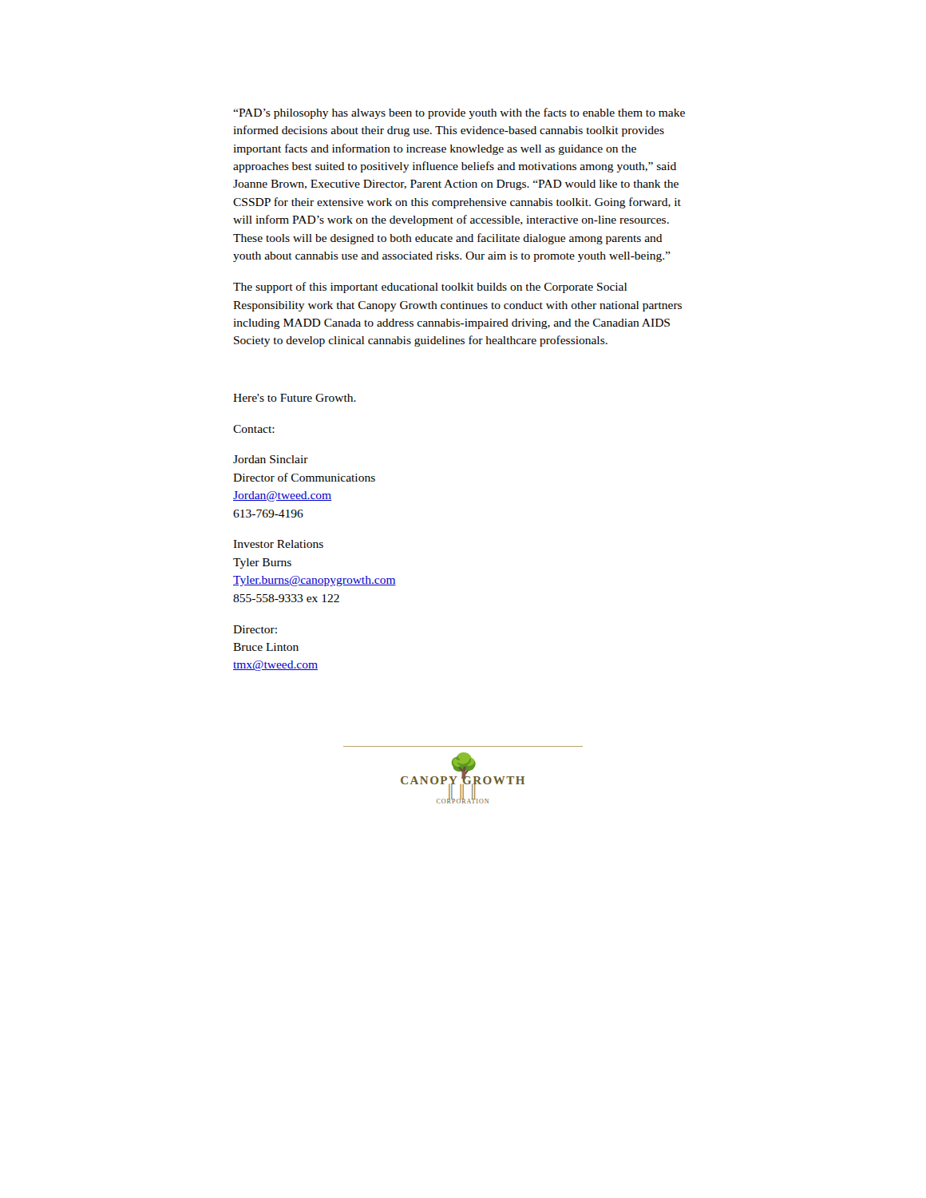“PAD’s philosophy has always been to provide youth with the facts to enable them to make informed decisions about their drug use. This evidence-based cannabis toolkit provides important facts and information to increase knowledge as well as guidance on the approaches best suited to positively influence beliefs and motivations among youth,” said Joanne Brown, Executive Director, Parent Action on Drugs. “PAD would like to thank the CSSDP for their extensive work on this comprehensive cannabis toolkit. Going forward, it will inform PAD’s work on the development of accessible, interactive on-line resources. These tools will be designed to both educate and facilitate dialogue among parents and youth about cannabis use and associated risks. Our aim is to promote youth well-being.”
The support of this important educational toolkit builds on the Corporate Social Responsibility work that Canopy Growth continues to conduct with other national partners including MADD Canada to address cannabis-impaired driving, and the Canadian AIDS Society to develop clinical cannabis guidelines for healthcare professionals.
Here's to Future Growth.
Contact:
Jordan Sinclair
Director of Communications
Jordan@tweed.com
613-769-4196
Investor Relations
Tyler Burns
Tyler.burns@canopygrowth.com
855-558-9333 ex 122
Director:
Bruce Linton
tmx@tweed.com
🌳 CANOPY GROWTH ║║║ CORPORATION